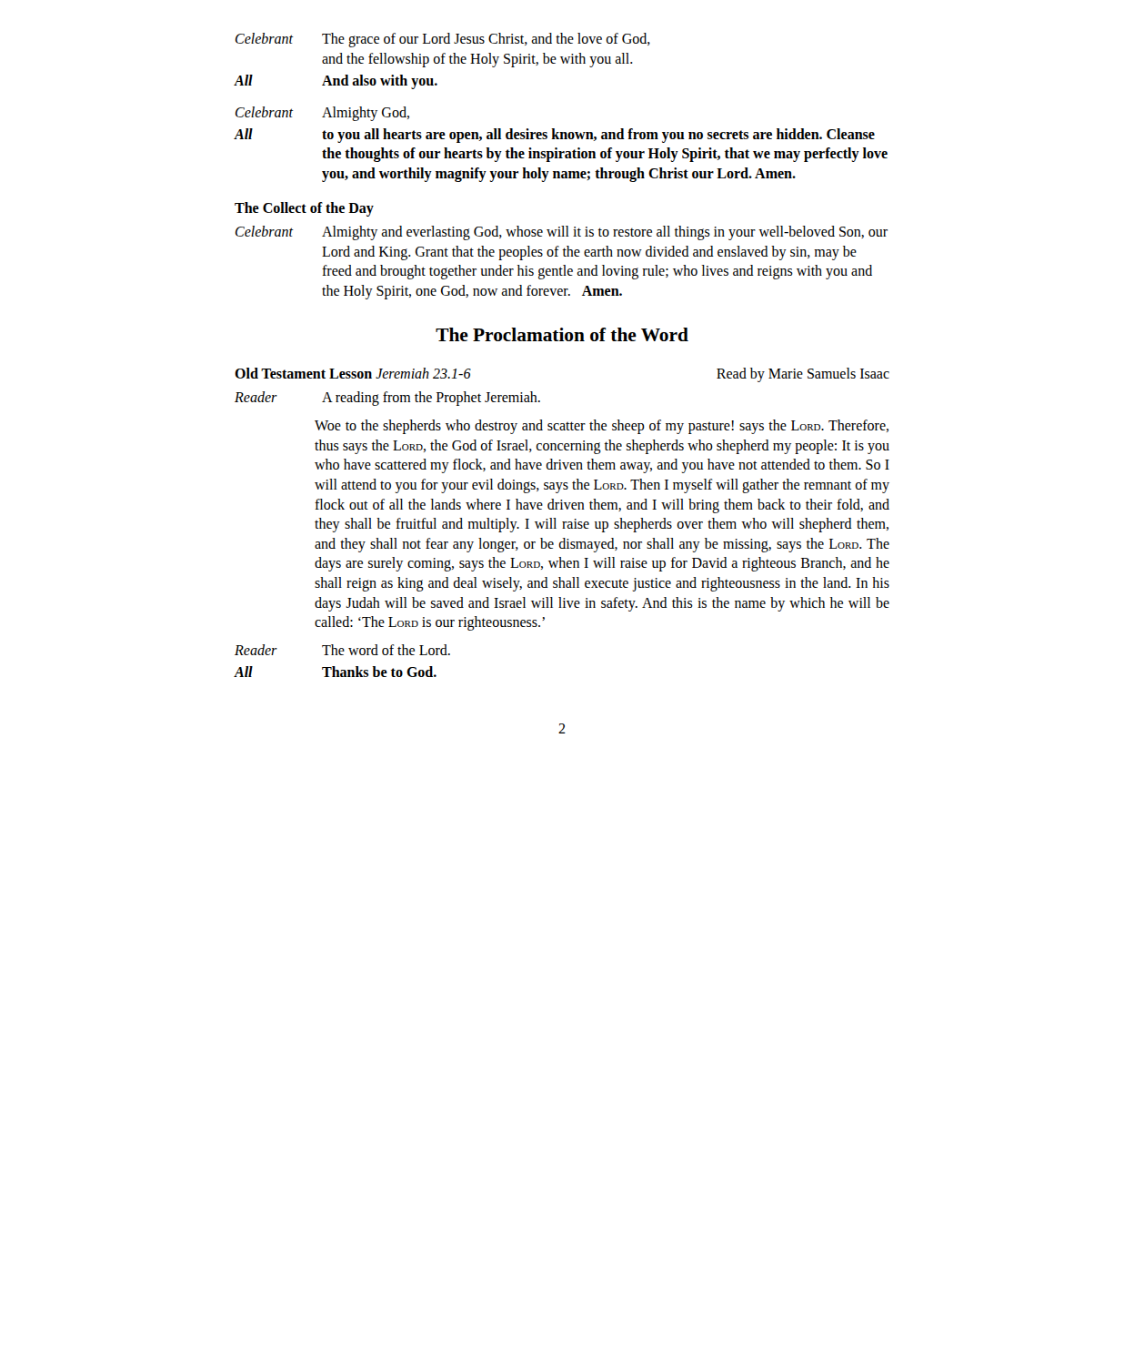Celebrant
The grace of our Lord Jesus Christ, and the love of God,
and the fellowship of the Holy Spirit, be with you all.
All
And also with you.
Celebrant
Almighty God,
All
to you all hearts are open, all desires known, and from you no secrets are hidden. Cleanse the thoughts of our hearts by the inspiration of your Holy Spirit, that we may perfectly love you, and worthily magnify your holy name; through Christ our Lord. Amen.
The Collect of the Day
Celebrant
Almighty and everlasting God, whose will it is to restore all things in your well-beloved Son, our Lord and King. Grant that the peoples of the earth now divided and enslaved by sin, may be freed and brought together under his gentle and loving rule; who lives and reigns with you and the Holy Spirit, one God, now and forever. Amen.
The Proclamation of the Word
Old Testament Lesson Jeremiah 23.1-6
Read by Marie Samuels Isaac
Reader
A reading from the Prophet Jeremiah.
Woe to the shepherds who destroy and scatter the sheep of my pasture! says the Lord. Therefore, thus says the Lord, the God of Israel, concerning the shepherds who shepherd my people: It is you who have scattered my flock, and have driven them away, and you have not attended to them. So I will attend to you for your evil doings, says the Lord. Then I myself will gather the remnant of my flock out of all the lands where I have driven them, and I will bring them back to their fold, and they shall be fruitful and multiply. I will raise up shepherds over them who will shepherd them, and they shall not fear any longer, or be dismayed, nor shall any be missing, says the Lord. The days are surely coming, says the Lord, when I will raise up for David a righteous Branch, and he shall reign as king and deal wisely, and shall execute justice and righteousness in the land. In his days Judah will be saved and Israel will live in safety. And this is the name by which he will be called: ‘The Lord is our righteousness.’
Reader
The word of the Lord.
All
Thanks be to God.
2